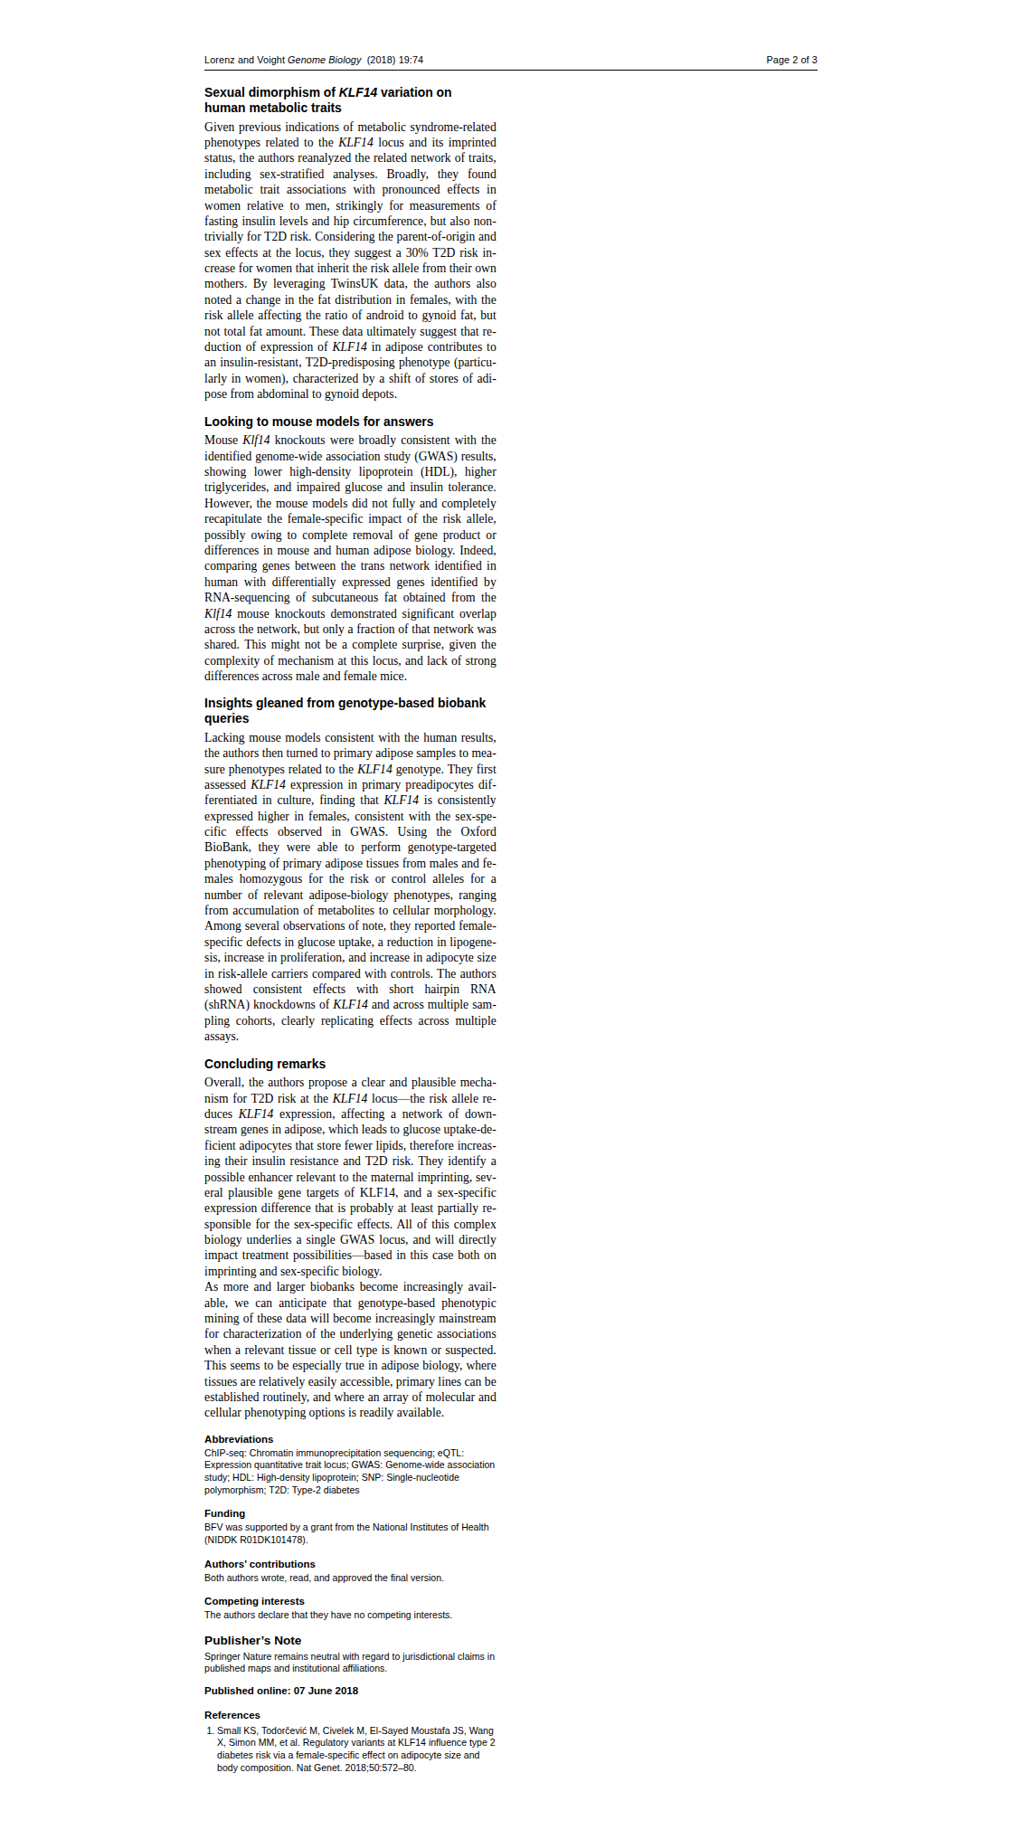Lorenz and Voight Genome Biology (2018) 19:74
Page 2 of 3
Sexual dimorphism of KLF14 variation on human metabolic traits
Given previous indications of metabolic syndrome-related phenotypes related to the KLF14 locus and its imprinted status, the authors reanalyzed the related network of traits, including sex-stratified analyses. Broadly, they found metabolic trait associations with pronounced effects in women relative to men, strikingly for measurements of fasting insulin levels and hip circumference, but also non-trivially for T2D risk. Considering the parent-of-origin and sex effects at the locus, they suggest a 30% T2D risk increase for women that inherit the risk allele from their own mothers. By leveraging TwinsUK data, the authors also noted a change in the fat distribution in females, with the risk allele affecting the ratio of android to gynoid fat, but not total fat amount. These data ultimately suggest that reduction of expression of KLF14 in adipose contributes to an insulin-resistant, T2D-predisposing phenotype (particularly in women), characterized by a shift of stores of adipose from abdominal to gynoid depots.
Looking to mouse models for answers
Mouse Klf14 knockouts were broadly consistent with the identified genome-wide association study (GWAS) results, showing lower high-density lipoprotein (HDL), higher triglycerides, and impaired glucose and insulin tolerance. However, the mouse models did not fully and completely recapitulate the female-specific impact of the risk allele, possibly owing to complete removal of gene product or differences in mouse and human adipose biology. Indeed, comparing genes between the trans network identified in human with differentially expressed genes identified by RNA-sequencing of subcutaneous fat obtained from the Klf14 mouse knockouts demonstrated significant overlap across the network, but only a fraction of that network was shared. This might not be a complete surprise, given the complexity of mechanism at this locus, and lack of strong differences across male and female mice.
Insights gleaned from genotype-based biobank queries
Lacking mouse models consistent with the human results, the authors then turned to primary adipose samples to measure phenotypes related to the KLF14 genotype. They first assessed KLF14 expression in primary preadipocytes differentiated in culture, finding that KLF14 is consistently expressed higher in females, consistent with the sex-specific effects observed in GWAS. Using the Oxford BioBank, they were able to perform genotype-targeted phenotyping of primary adipose tissues from males and females homozygous for the risk or control alleles for a number of relevant adipose-biology phenotypes, ranging from accumulation of metabolites to cellular morphology. Among several observations of note, they reported female-specific defects in glucose uptake, a reduction in lipogenesis, increase in proliferation, and increase in adipocyte size in risk-allele carriers compared with controls. The authors showed consistent effects with short hairpin RNA (shRNA) knockdowns of KLF14 and across multiple sampling cohorts, clearly replicating effects across multiple assays.
Concluding remarks
Overall, the authors propose a clear and plausible mechanism for T2D risk at the KLF14 locus—the risk allele reduces KLF14 expression, affecting a network of downstream genes in adipose, which leads to glucose uptake-deficient adipocytes that store fewer lipids, therefore increasing their insulin resistance and T2D risk. They identify a possible enhancer relevant to the maternal imprinting, several plausible gene targets of KLF14, and a sex-specific expression difference that is probably at least partially responsible for the sex-specific effects. All of this complex biology underlies a single GWAS locus, and will directly impact treatment possibilities—based in this case both on imprinting and sex-specific biology.
As more and larger biobanks become increasingly available, we can anticipate that genotype-based phenotypic mining of these data will become increasingly mainstream for characterization of the underlying genetic associations when a relevant tissue or cell type is known or suspected. This seems to be especially true in adipose biology, where tissues are relatively easily accessible, primary lines can be established routinely, and where an array of molecular and cellular phenotyping options is readily available.
Abbreviations
ChIP-seq: Chromatin immunoprecipitation sequencing; eQTL: Expression quantitative trait locus; GWAS: Genome-wide association study; HDL: High-density lipoprotein; SNP: Single-nucleotide polymorphism; T2D: Type-2 diabetes
Funding
BFV was supported by a grant from the National Institutes of Health (NIDDK R01DK101478).
Authors’ contributions
Both authors wrote, read, and approved the final version.
Competing interests
The authors declare that they have no competing interests.
Publisher’s Note
Springer Nature remains neutral with regard to jurisdictional claims in published maps and institutional affiliations.
Published online: 07 June 2018
References
Small KS, Todorčević M, Civelek M, El-Sayed Moustafa JS, Wang X, Simon MM, et al. Regulatory variants at KLF14 influence type 2 diabetes risk via a female-specific effect on adipocyte size and body composition. Nat Genet. 2018;50:572–80.